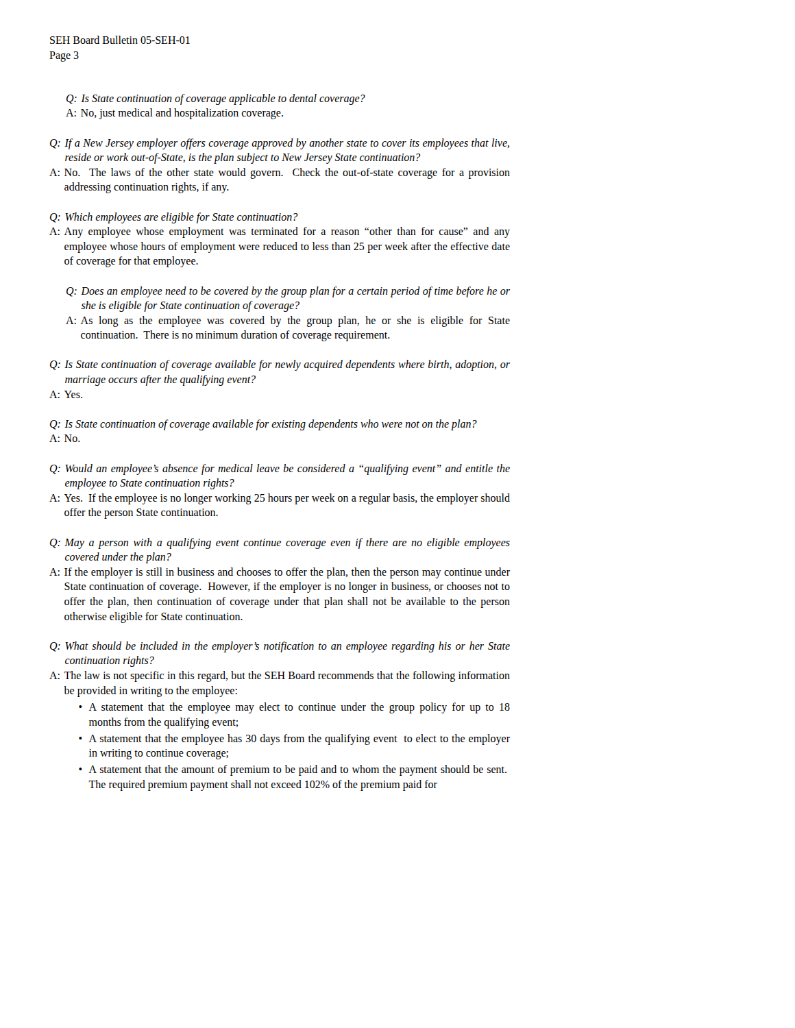SEH Board Bulletin 05-SEH-01
Page 3
Q: Is State continuation of coverage applicable to dental coverage?
A: No, just medical and hospitalization coverage.
Q: If a New Jersey employer offers coverage approved by another state to cover its employees that live, reside or work out-of-State, is the plan subject to New Jersey State continuation?
A: No. The laws of the other state would govern. Check the out-of-state coverage for a provision addressing continuation rights, if any.
Q: Which employees are eligible for State continuation?
A: Any employee whose employment was terminated for a reason “other than for cause” and any employee whose hours of employment were reduced to less than 25 per week after the effective date of coverage for that employee.
Q: Does an employee need to be covered by the group plan for a certain period of time before he or she is eligible for State continuation of coverage?
A: As long as the employee was covered by the group plan, he or she is eligible for State continuation. There is no minimum duration of coverage requirement.
Q: Is State continuation of coverage available for newly acquired dependents where birth, adoption, or marriage occurs after the qualifying event?
A: Yes.
Q: Is State continuation of coverage available for existing dependents who were not on the plan?
A: No.
Q: Would an employee’s absence for medical leave be considered a “qualifying event” and entitle the employee to State continuation rights?
A: Yes. If the employee is no longer working 25 hours per week on a regular basis, the employer should offer the person State continuation.
Q: May a person with a qualifying event continue coverage even if there are no eligible employees covered under the plan?
A: If the employer is still in business and chooses to offer the plan, then the person may continue under State continuation of coverage. However, if the employer is no longer in business, or chooses not to offer the plan, then continuation of coverage under that plan shall not be available to the person otherwise eligible for State continuation.
Q: What should be included in the employer’s notification to an employee regarding his or her State continuation rights?
A: The law is not specific in this regard, but the SEH Board recommends that the following information be provided in writing to the employee:
A statement that the employee may elect to continue under the group policy for up to 18 months from the qualifying event;
A statement that the employee has 30 days from the qualifying event to elect to the employer in writing to continue coverage;
A statement that the amount of premium to be paid and to whom the payment should be sent. The required premium payment shall not exceed 102% of the premium paid for